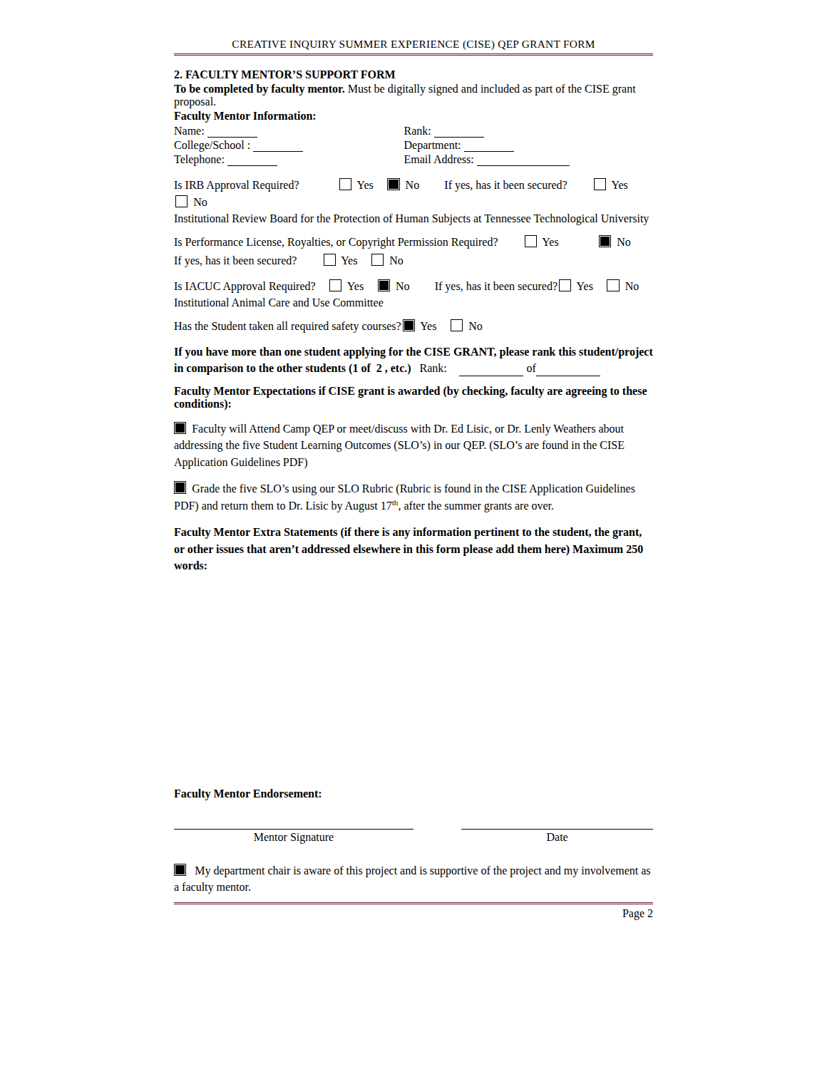CREATIVE INQUIRY SUMMER EXPERIENCE (CISE) QEP GRANT FORM
2. FACULTY MENTOR’S SUPPORT FORM
To be completed by faculty mentor. Must be digitally signed and included as part of the CISE grant proposal.
Faculty Mentor Information:
| Name: | Rank: |
| College/School : | Department: |
| Telephone: | Email Address: |
Is IRB Approval Required? Yes No If yes, has it been secured? Yes No
Institutional Review Board for the Protection of Human Subjects at Tennessee Technological University
Is Performance License, Royalties, or Copyright Permission Required? Yes No
If yes, has it been secured? Yes No
Is IACUC Approval Required? Yes No If yes, has it been secured? Yes No
Institutional Animal Care and Use Committee
Has the Student taken all required safety courses? Yes No
If you have more than one student applying for the CISE GRANT, please rank this student/project in comparison to the other students (1 of 2 , etc.) Rank: of
Faculty Mentor Expectations if CISE grant is awarded (by checking, faculty are agreeing to these conditions):
Faculty will Attend Camp QEP or meet/discuss with Dr. Ed Lisic, or Dr. Lenly Weathers about addressing the five Student Learning Outcomes (SLO’s) in our QEP. (SLO’s are found in the CISE Application Guidelines PDF)
Grade the five SLO’s using our SLO Rubric (Rubric is found in the CISE Application Guidelines PDF) and return them to Dr. Lisic by August 17th, after the summer grants are over.
Faculty Mentor Extra Statements (if there is any information pertinent to the student, the grant, or other issues that aren’t addressed elsewhere in this form please add them here) Maximum 250 words:
Faculty Mentor Endorsement:
| Mentor Signature | | Date |
My department chair is aware of this project and is supportive of the project and my involvement as a faculty mentor.
Page 2